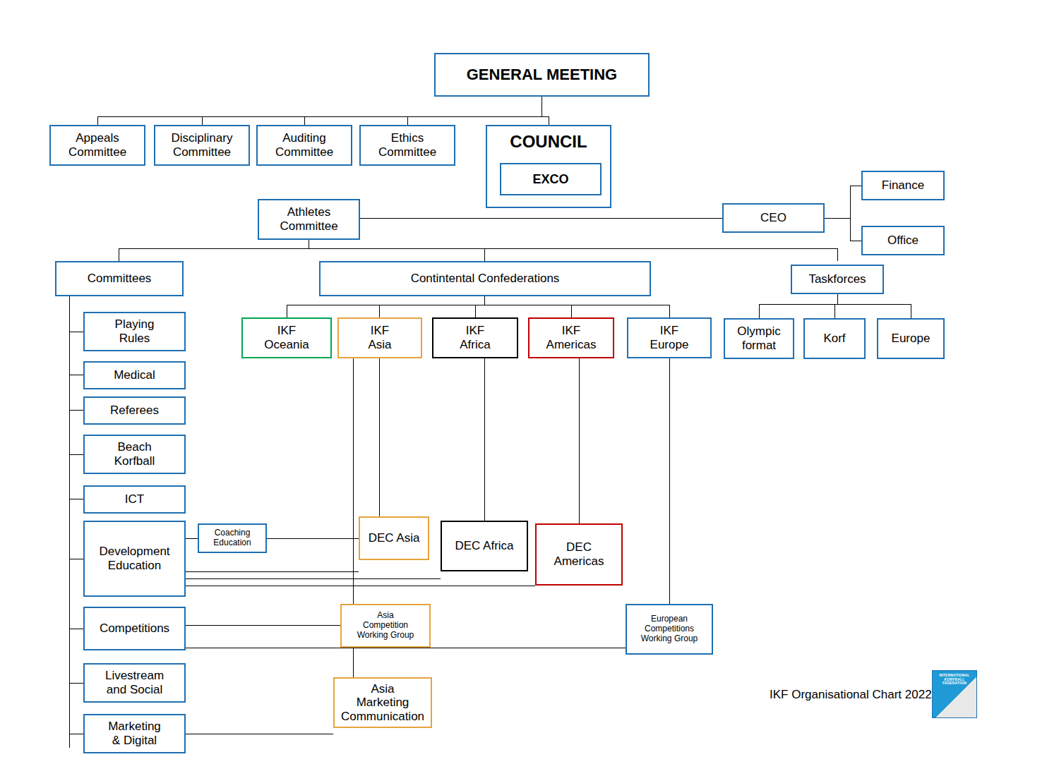GENERAL MEETING
Appeals
Committee
Disciplinary
Committee
Auditing
Committee
Ethics
Committee
COUNCIL
EXCO
CEO
Finance
Office
Athletes
Committee
Committees
Contintental Confederations
Taskforces
Olympic
format
Korf
Europe
IKF
Oceania
IKF
Asia
IKF
Africa
IKF
Americas
IKF
Europe
Playing
Rules
Medical
Referees
Beach
Korfball
ICT
Development
Education
Competitions
Livestream
and Social
Marketing
& Digital
Coaching
Education
DEC Asia
DEC Africa
DEC
Americas
Asia
Competition
Working Group
European
Competitions
Working Group
Asia
Marketing
Communication
IKF Organisational Chart 2022
INTERNATIONAL
KORFBALL
FEDERATION